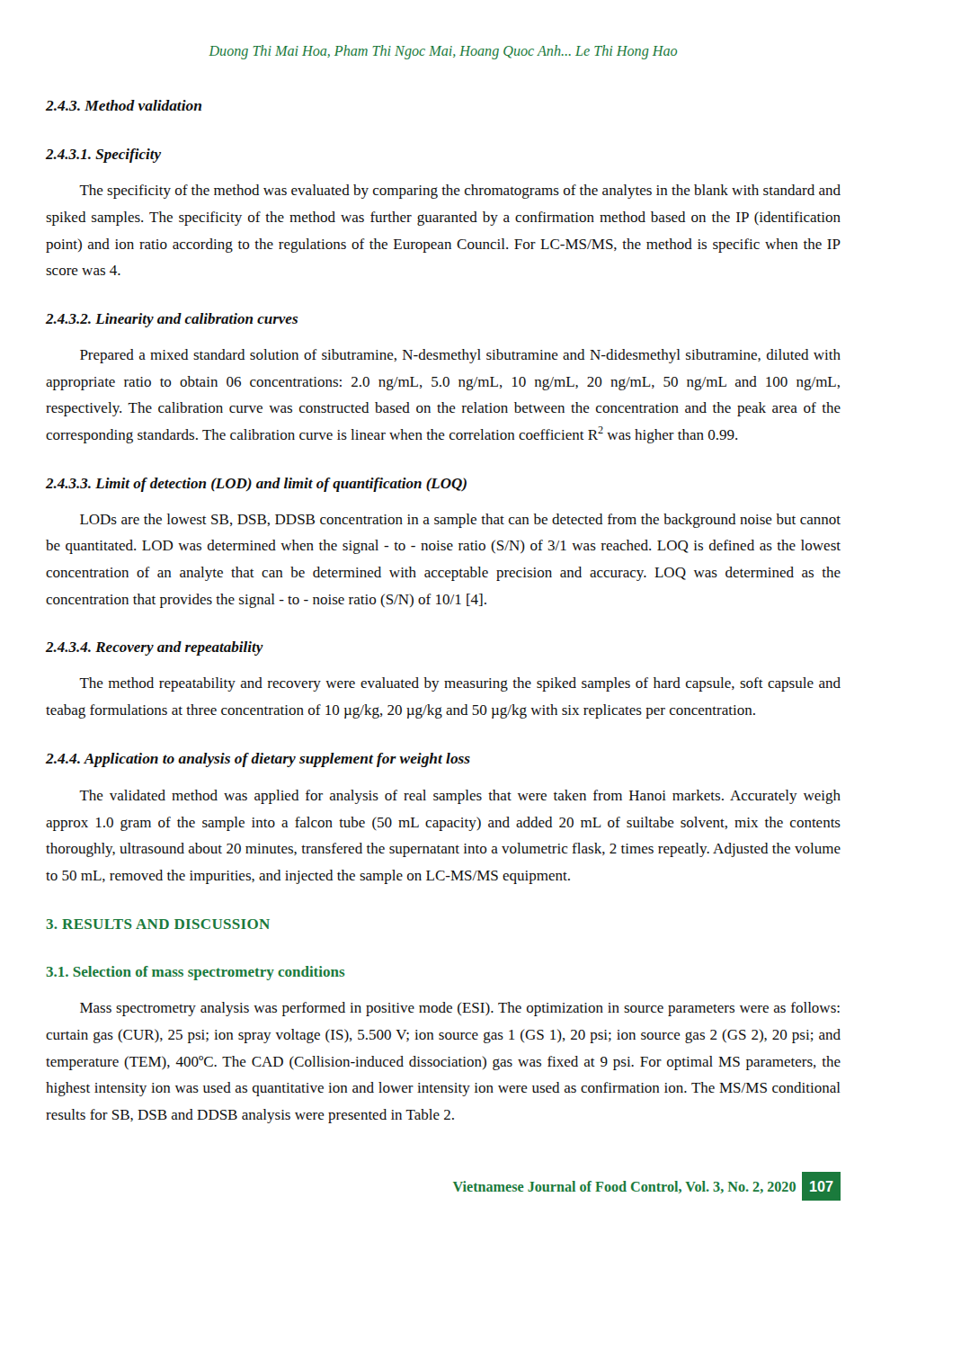Duong Thi Mai Hoa, Pham Thi Ngoc Mai, Hoang Quoc Anh... Le Thi Hong Hao
2.4.3. Method validation
2.4.3.1. Specificity
The specificity of the method was evaluated by comparing the chromatograms of the analytes in the blank with standard and spiked samples. The specificity of the method was further guaranted by a confirmation method based on the IP (identification point) and ion ratio according to the regulations of the European Council. For LC-MS/MS, the method is specific when the IP score was 4.
2.4.3.2. Linearity and calibration curves
Prepared a mixed standard solution of sibutramine, N-desmethyl sibutramine and N-didesmethyl sibutramine, diluted with appropriate ratio to obtain 06 concentrations: 2.0 ng/mL, 5.0 ng/mL, 10 ng/mL, 20 ng/mL, 50 ng/mL and 100 ng/mL, respectively. The calibration curve was constructed based on the relation between the concentration and the peak area of the corresponding standards. The calibration curve is linear when the correlation coefficient R2 was higher than 0.99.
2.4.3.3. Limit of detection (LOD) and limit of quantification (LOQ)
LODs are the lowest SB, DSB, DDSB concentration in a sample that can be detected from the background noise but cannot be quantitated. LOD was determined when the signal - to - noise ratio (S/N) of 3/1 was reached. LOQ is defined as the lowest concentration of an analyte that can be determined with acceptable precision and accuracy. LOQ was determined as the concentration that provides the signal - to - noise ratio (S/N) of 10/1 [4].
2.4.3.4. Recovery and repeatability
The method repeatability and recovery were evaluated by measuring the spiked samples of hard capsule, soft capsule and teabag formulations at three concentration of 10 µg/kg, 20 µg/kg and 50 µg/kg with six replicates per concentration.
2.4.4. Application to analysis of dietary supplement for weight loss
The validated method was applied for analysis of real samples that were taken from Hanoi markets. Accurately weigh approx 1.0 gram of the sample into a falcon tube (50 mL capacity) and added 20 mL of suiltabe solvent, mix the contents thoroughly, ultrasound about 20 minutes, transfered the supernatant into a volumetric flask, 2 times repeatly. Adjusted the volume to 50 mL, removed the impurities, and injected the sample on LC-MS/MS equipment.
3. RESULTS AND DISCUSSION
3.1. Selection of mass spectrometry conditions
Mass spectrometry analysis was performed in positive mode (ESI). The optimization in source parameters were as follows: curtain gas (CUR), 25 psi; ion spray voltage (IS), 5.500 V; ion source gas 1 (GS 1), 20 psi; ion source gas 2 (GS 2), 20 psi; and temperature (TEM), 400ºC. The CAD (Collision-induced dissociation) gas was fixed at 9 psi. For optimal MS parameters, the highest intensity ion was used as quantitative ion and lower intensity ion were used as confirmation ion. The MS/MS conditional results for SB, DSB and DDSB analysis were presented in Table 2.
Vietnamese Journal of Food Control, Vol. 3, No. 2, 2020107